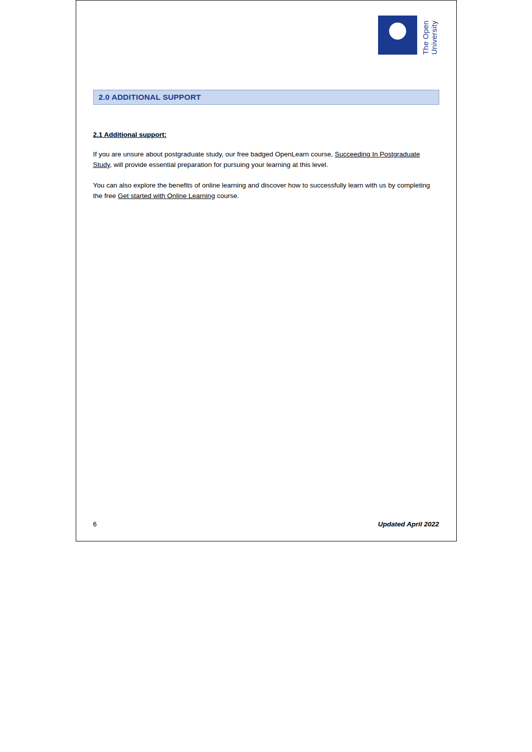The Open University
2.0 ADDITIONAL SUPPORT
2.1 Additional support:
If you are unsure about postgraduate study, our free badged OpenLearn course, Succeeding In Postgraduate Study, will provide essential preparation for pursuing your learning at this level.
You can also explore the benefits of online learning and discover how to successfully learn with us by completing the free Get started with Online Learning course.
6 Updated April 2022